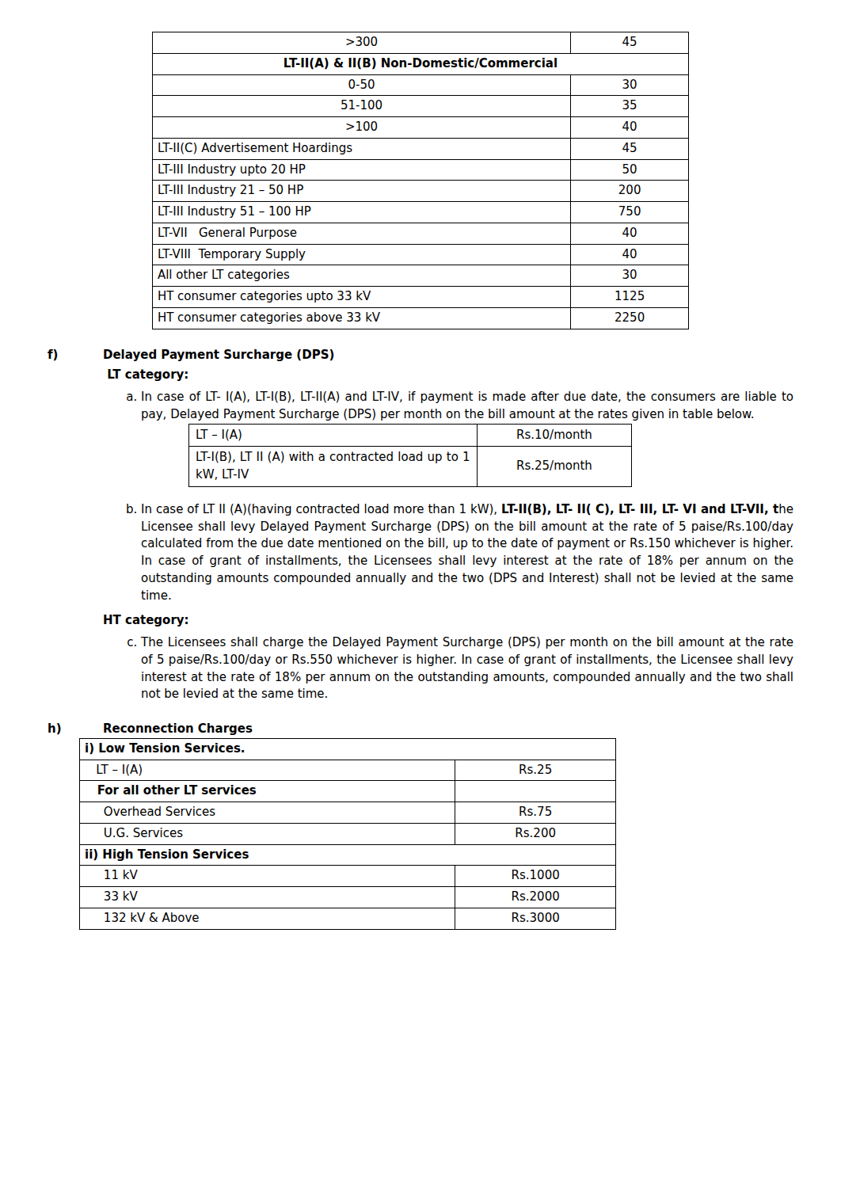| >300 | 45 |
| LT-II(A) & II(B) Non-Domestic/Commercial |
| 0-50 | 30 |
| 51-100 | 35 |
| >100 | 40 |
| LT-II(C) Advertisement Hoardings | 45 |
| LT-III Industry upto 20 HP | 50 |
| LT-III Industry 21 – 50 HP | 200 |
| LT-III Industry 51 – 100 HP | 750 |
| LT-VII General Purpose | 40 |
| LT-VIII Temporary Supply | 40 |
| All other LT categories | 30 |
| HT consumer categories upto 33 kV | 1125 |
| HT consumer categories above 33 kV | 2250 |
f) Delayed Payment Surcharge (DPS)
LT category:
In case of LT- I(A), LT-I(B), LT-II(A) and LT-IV, if payment is made after due date, the consumers are liable to pay, Delayed Payment Surcharge (DPS) per month on the bill amount at the rates given in table below.
| LT – I(A) | Rs.10/month |
| LT-I(B), LT II (A) with a contracted load up to 1 kW, LT-IV | Rs.25/month |
In case of LT II (A)(having contracted load more than 1 kW), LT-II(B), LT- II( C), LT- III, LT- VI and LT-VII, the Licensee shall levy Delayed Payment Surcharge (DPS) on the bill amount at the rate of 5 paise/Rs.100/day calculated from the due date mentioned on the bill, up to the date of payment or Rs.150 whichever is higher. In case of grant of installments, the Licensees shall levy interest at the rate of 18% per annum on the outstanding amounts compounded annually and the two (DPS and Interest) shall not be levied at the same time.
HT category:
The Licensees shall charge the Delayed Payment Surcharge (DPS) per month on the bill amount at the rate of 5 paise/Rs.100/day or Rs.550 whichever is higher. In case of grant of installments, the Licensee shall levy interest at the rate of 18% per annum on the outstanding amounts, compounded annually and the two shall not be levied at the same time.
h) Reconnection Charges
| i) Low Tension Services. |
| LT – I(A) | Rs.25 |
| For all other LT services | |
| Overhead Services | Rs.75 |
| U.G. Services | Rs.200 |
| ii) High Tension Services |
| 11 kV | Rs.1000 |
| 33 kV | Rs.2000 |
| 132 kV & Above | Rs.3000 |